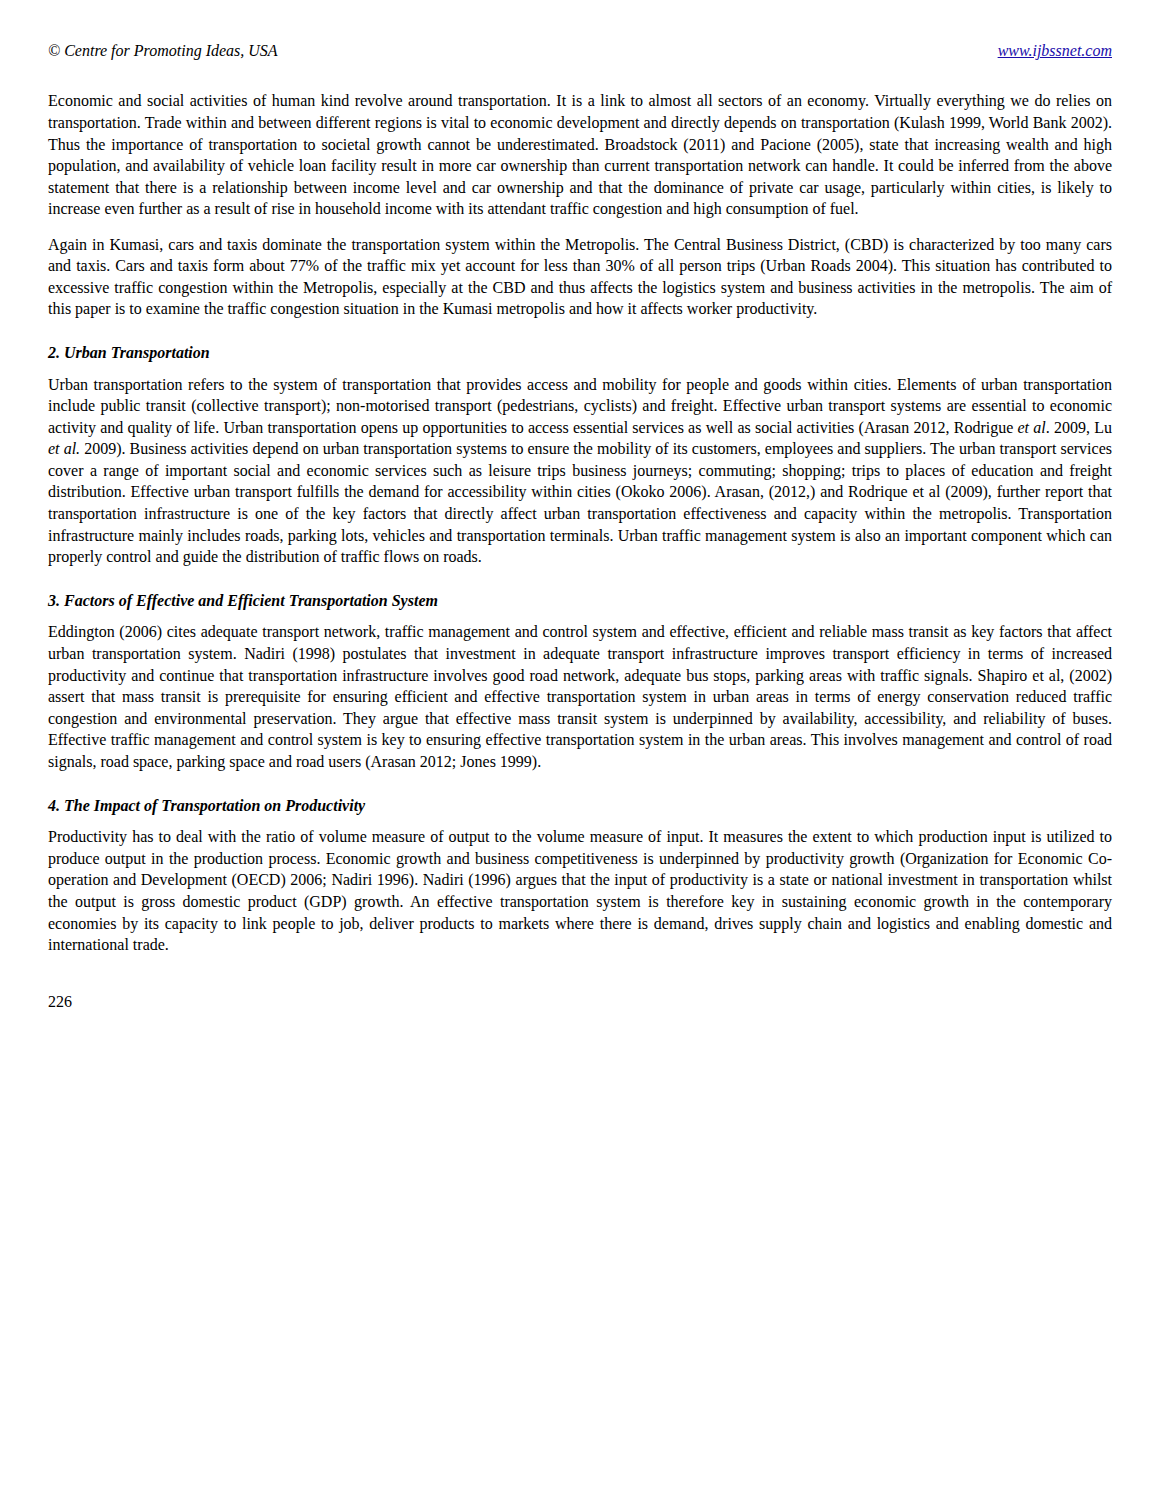© Centre for Promoting Ideas, USA www.ijbssnet.com
Economic and social activities of human kind revolve around transportation. It is a link to almost all sectors of an economy. Virtually everything we do relies on transportation. Trade within and between different regions is vital to economic development and directly depends on transportation (Kulash 1999, World Bank 2002). Thus the importance of transportation to societal growth cannot be underestimated. Broadstock (2011) and Pacione (2005), state that increasing wealth and high population, and availability of vehicle loan facility result in more car ownership than current transportation network can handle. It could be inferred from the above statement that there is a relationship between income level and car ownership and that the dominance of private car usage, particularly within cities, is likely to increase even further as a result of rise in household income with its attendant traffic congestion and high consumption of fuel.
Again in Kumasi, cars and taxis dominate the transportation system within the Metropolis. The Central Business District, (CBD) is characterized by too many cars and taxis. Cars and taxis form about 77% of the traffic mix yet account for less than 30% of all person trips (Urban Roads 2004). This situation has contributed to excessive traffic congestion within the Metropolis, especially at the CBD and thus affects the logistics system and business activities in the metropolis. The aim of this paper is to examine the traffic congestion situation in the Kumasi metropolis and how it affects worker productivity.
2. Urban Transportation
Urban transportation refers to the system of transportation that provides access and mobility for people and goods within cities. Elements of urban transportation include public transit (collective transport); non-motorised transport (pedestrians, cyclists) and freight. Effective urban transport systems are essential to economic activity and quality of life. Urban transportation opens up opportunities to access essential services as well as social activities (Arasan 2012, Rodrigue et al. 2009, Lu et al. 2009). Business activities depend on urban transportation systems to ensure the mobility of its customers, employees and suppliers. The urban transport services cover a range of important social and economic services such as leisure trips business journeys; commuting; shopping; trips to places of education and freight distribution. Effective urban transport fulfills the demand for accessibility within cities (Okoko 2006). Arasan, (2012,) and Rodrique et al (2009), further report that transportation infrastructure is one of the key factors that directly affect urban transportation effectiveness and capacity within the metropolis. Transportation infrastructure mainly includes roads, parking lots, vehicles and transportation terminals. Urban traffic management system is also an important component which can properly control and guide the distribution of traffic flows on roads.
3. Factors of Effective and Efficient Transportation System
Eddington (2006) cites adequate transport network, traffic management and control system and effective, efficient and reliable mass transit as key factors that affect urban transportation system. Nadiri (1998) postulates that investment in adequate transport infrastructure improves transport efficiency in terms of increased productivity and continue that transportation infrastructure involves good road network, adequate bus stops, parking areas with traffic signals. Shapiro et al, (2002) assert that mass transit is prerequisite for ensuring efficient and effective transportation system in urban areas in terms of energy conservation reduced traffic congestion and environmental preservation. They argue that effective mass transit system is underpinned by availability, accessibility, and reliability of buses. Effective traffic management and control system is key to ensuring effective transportation system in the urban areas. This involves management and control of road signals, road space, parking space and road users (Arasan 2012; Jones 1999).
4. The Impact of Transportation on Productivity
Productivity has to deal with the ratio of volume measure of output to the volume measure of input. It measures the extent to which production input is utilized to produce output in the production process. Economic growth and business competitiveness is underpinned by productivity growth (Organization for Economic Co-operation and Development (OECD) 2006; Nadiri 1996). Nadiri (1996) argues that the input of productivity is a state or national investment in transportation whilst the output is gross domestic product (GDP) growth. An effective transportation system is therefore key in sustaining economic growth in the contemporary economies by its capacity to link people to job, deliver products to markets where there is demand, drives supply chain and logistics and enabling domestic and international trade.
226